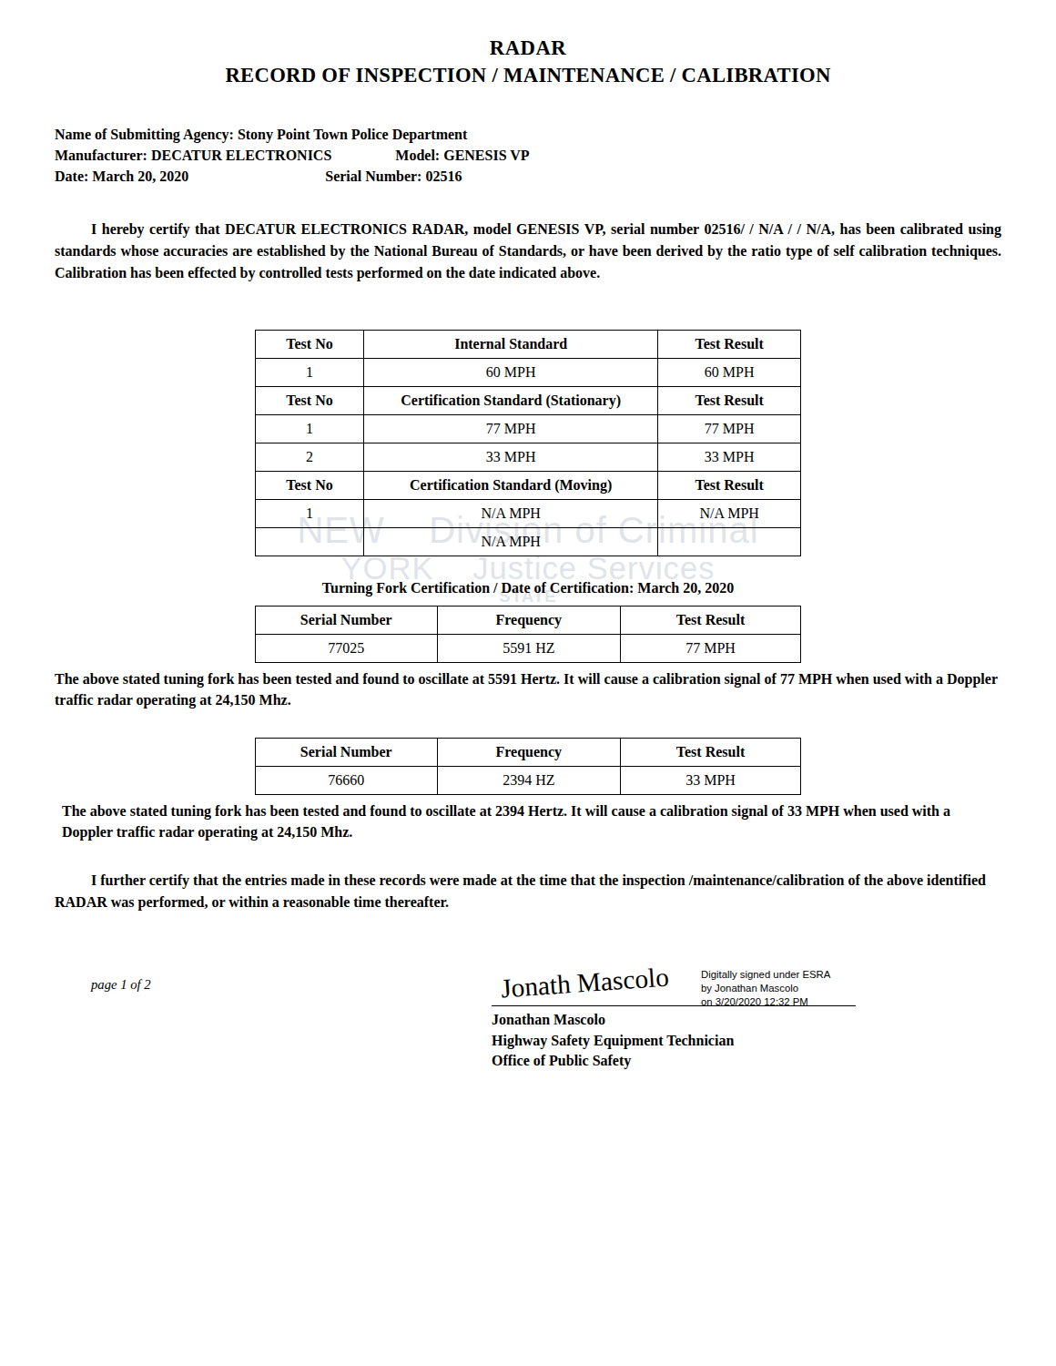NEW Division of Criminal
YORK Justice Services
STATE
RADAR
RECORD OF INSPECTION / MAINTENANCE / CALIBRATION
Name of Submitting Agency: Stony Point Town Police Department Manufacturer: DECATUR ELECTRONICS Model: GENESIS VP Date: March 20, 2020 Serial Number: 02516
I hereby certify that DECATUR ELECTRONICS RADAR, model GENESIS VP, serial number 02516/ / N/A / / N/A, has been calibrated using standards whose accuracies are established by the National Bureau of Standards, or have been derived by the ratio type of self calibration techniques. Calibration has been effected by controlled tests performed on the date indicated above.
| Test No | Internal Standard | Test Result |
| --- | --- | --- |
| 1 | 60 MPH | 60 MPH |
| Test No | Certification Standard (Stationary) | Test Result |
| 1 | 77 MPH | 77 MPH |
| 2 | 33 MPH | 33 MPH |
| Test No | Certification Standard (Moving) | Test Result |
| 1 | N/A MPH | N/A MPH |
| | N/A MPH | |
Turning Fork Certification / Date of Certification: March 20, 2020
| Serial Number | Frequency | Test Result |
| --- | --- | --- |
| 77025 | 5591 HZ | 77 MPH |
The above stated tuning fork has been tested and found to oscillate at 5591 Hertz. It will cause a calibration signal of 77 MPH when used with a Doppler traffic radar operating at 24,150 Mhz.
| Serial Number | Frequency | Test Result |
| --- | --- | --- |
| 76660 | 2394 HZ | 33 MPH |
The above stated tuning fork has been tested and found to oscillate at 2394 Hertz. It will cause a calibration signal of 33 MPH when used with a Doppler traffic radar operating at 24,150 Mhz.
I further certify that the entries made in these records were made at the time that the inspection /maintenance/calibration of the above identified RADAR was performed, or within a reasonable time thereafter.
page 1 of 2
Jonath Mascolo
Digitally signed under ESRA
by Jonathan Mascolo
on 3/20/2020 12:32 PM
Jonathan Mascolo
Highway Safety Equipment Technician
Office of Public Safety